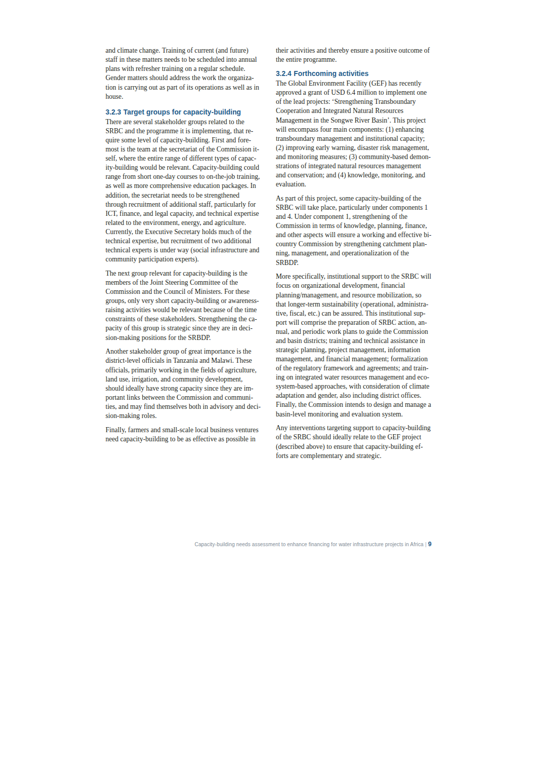and climate change. Training of current (and future) staff in these matters needs to be scheduled into annual plans with refresher training on a regular schedule. Gender matters should address the work the organization is carrying out as part of its operations as well as in house.
3.2.3 Target groups for capacity-building
There are several stakeholder groups related to the SRBC and the programme it is implementing, that require some level of capacity-building. First and foremost is the team at the secretariat of the Commission itself, where the entire range of different types of capacity-building would be relevant. Capacity-building could range from short one-day courses to on-the-job training, as well as more comprehensive education packages. In addition, the secretariat needs to be strengthened through recruitment of additional staff, particularly for ICT, finance, and legal capacity, and technical expertise related to the environment, energy, and agriculture. Currently, the Executive Secretary holds much of the technical expertise, but recruitment of two additional technical experts is under way (social infrastructure and community participation experts).
The next group relevant for capacity-building is the members of the Joint Steering Committee of the Commission and the Council of Ministers. For these groups, only very short capacity-building or awareness-raising activities would be relevant because of the time constraints of these stakeholders. Strengthening the capacity of this group is strategic since they are in decision-making positions for the SRBDP.
Another stakeholder group of great importance is the district-level officials in Tanzania and Malawi. These officials, primarily working in the fields of agriculture, land use, irrigation, and community development, should ideally have strong capacity since they are important links between the Commission and communities, and may find themselves both in advisory and decision-making roles.
Finally, farmers and small-scale local business ventures need capacity-building to be as effective as possible in their activities and thereby ensure a positive outcome of the entire programme.
3.2.4 Forthcoming activities
The Global Environment Facility (GEF) has recently approved a grant of USD 6.4 million to implement one of the lead projects: ‘Strengthening Transboundary Cooperation and Integrated Natural Resources Management in the Songwe River Basin’. This project will encompass four main components: (1) enhancing transboundary management and institutional capacity; (2) improving early warning, disaster risk management, and monitoring measures; (3) community-based demonstrations of integrated natural resources management and conservation; and (4) knowledge, monitoring, and evaluation.
As part of this project, some capacity-building of the SRBC will take place, particularly under components 1 and 4. Under component 1, strengthening of the Commission in terms of knowledge, planning, finance, and other aspects will ensure a working and effective bi-country Commission by strengthening catchment planning, management, and operationalization of the SRBDP.
More specifically, institutional support to the SRBC will focus on organizational development, financial planning/management, and resource mobilization, so that longer-term sustainability (operational, administrative, fiscal, etc.) can be assured. This institutional support will comprise the preparation of SRBC action, annual, and periodic work plans to guide the Commission and basin districts; training and technical assistance in strategic planning, project management, information management, and financial management; formalization of the regulatory framework and agreements; and training on integrated water resources management and ecosystem-based approaches, with consideration of climate adaptation and gender, also including district offices. Finally, the Commission intends to design and manage a basin-level monitoring and evaluation system.
Any interventions targeting support to capacity-building of the SRBC should ideally relate to the GEF project (described above) to ensure that capacity-building efforts are complementary and strategic.
Capacity-building needs assessment to enhance financing for water infrastructure projects in Africa|9